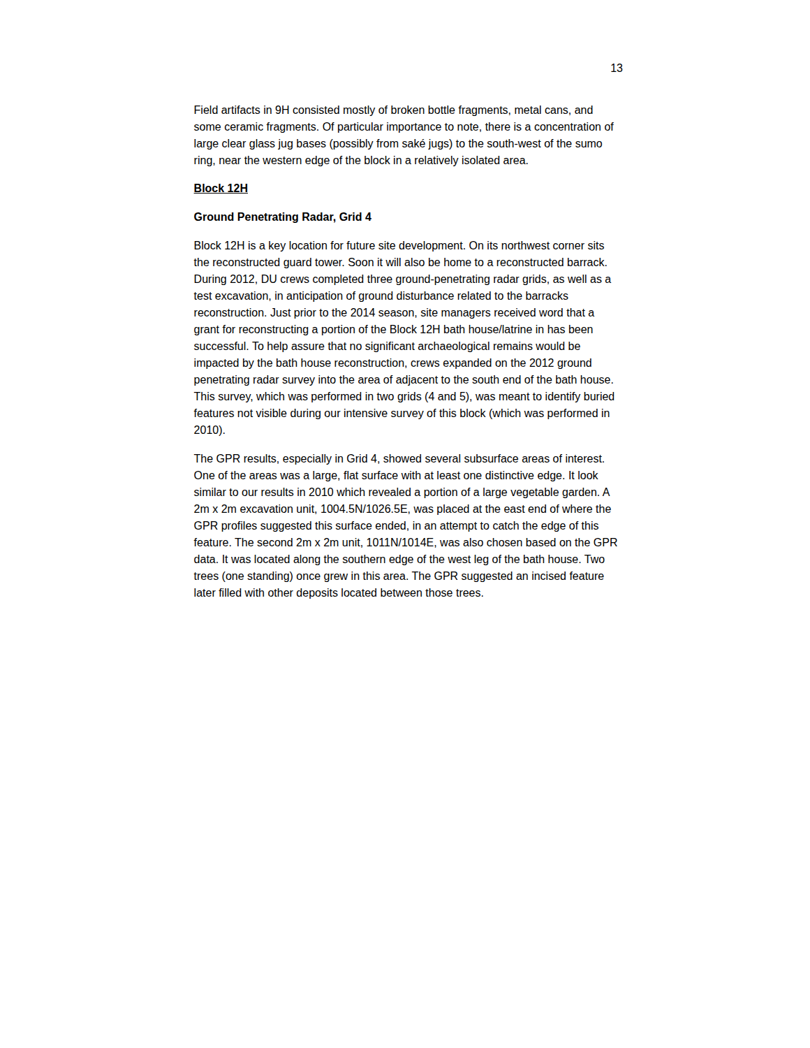13
Field artifacts in 9H consisted mostly of broken bottle fragments, metal cans, and some ceramic fragments. Of particular importance to note, there is a concentration of large clear glass jug bases (possibly from saké jugs) to the south-west of the sumo ring, near the western edge of the block in a relatively isolated area.
Block 12H
Ground Penetrating Radar, Grid 4
Block 12H is a key location for future site development. On its northwest corner sits the reconstructed guard tower. Soon it will also be home to a reconstructed barrack. During 2012, DU crews completed three ground-penetrating radar grids, as well as a test excavation, in anticipation of ground disturbance related to the barracks reconstruction. Just prior to the 2014 season, site managers received word that a grant for reconstructing a portion of the Block 12H bath house/latrine in has been successful. To help assure that no significant archaeological remains would be impacted by the bath house reconstruction, crews expanded on the 2012 ground penetrating radar survey into the area of adjacent to the south end of the bath house. This survey, which was performed in two grids (4 and 5), was meant to identify buried features not visible during our intensive survey of this block (which was performed in 2010).
The GPR results, especially in Grid 4, showed several subsurface areas of interest. One of the areas was a large, flat surface with at least one distinctive edge. It look similar to our results in 2010 which revealed a portion of a large vegetable garden. A 2m x 2m excavation unit, 1004.5N/1026.5E, was placed at the east end of where the GPR profiles suggested this surface ended, in an attempt to catch the edge of this feature. The second 2m x 2m unit, 1011N/1014E, was also chosen based on the GPR data. It was located along the southern edge of the west leg of the bath house. Two trees (one standing) once grew in this area. The GPR suggested an incised feature later filled with other deposits located between those trees.